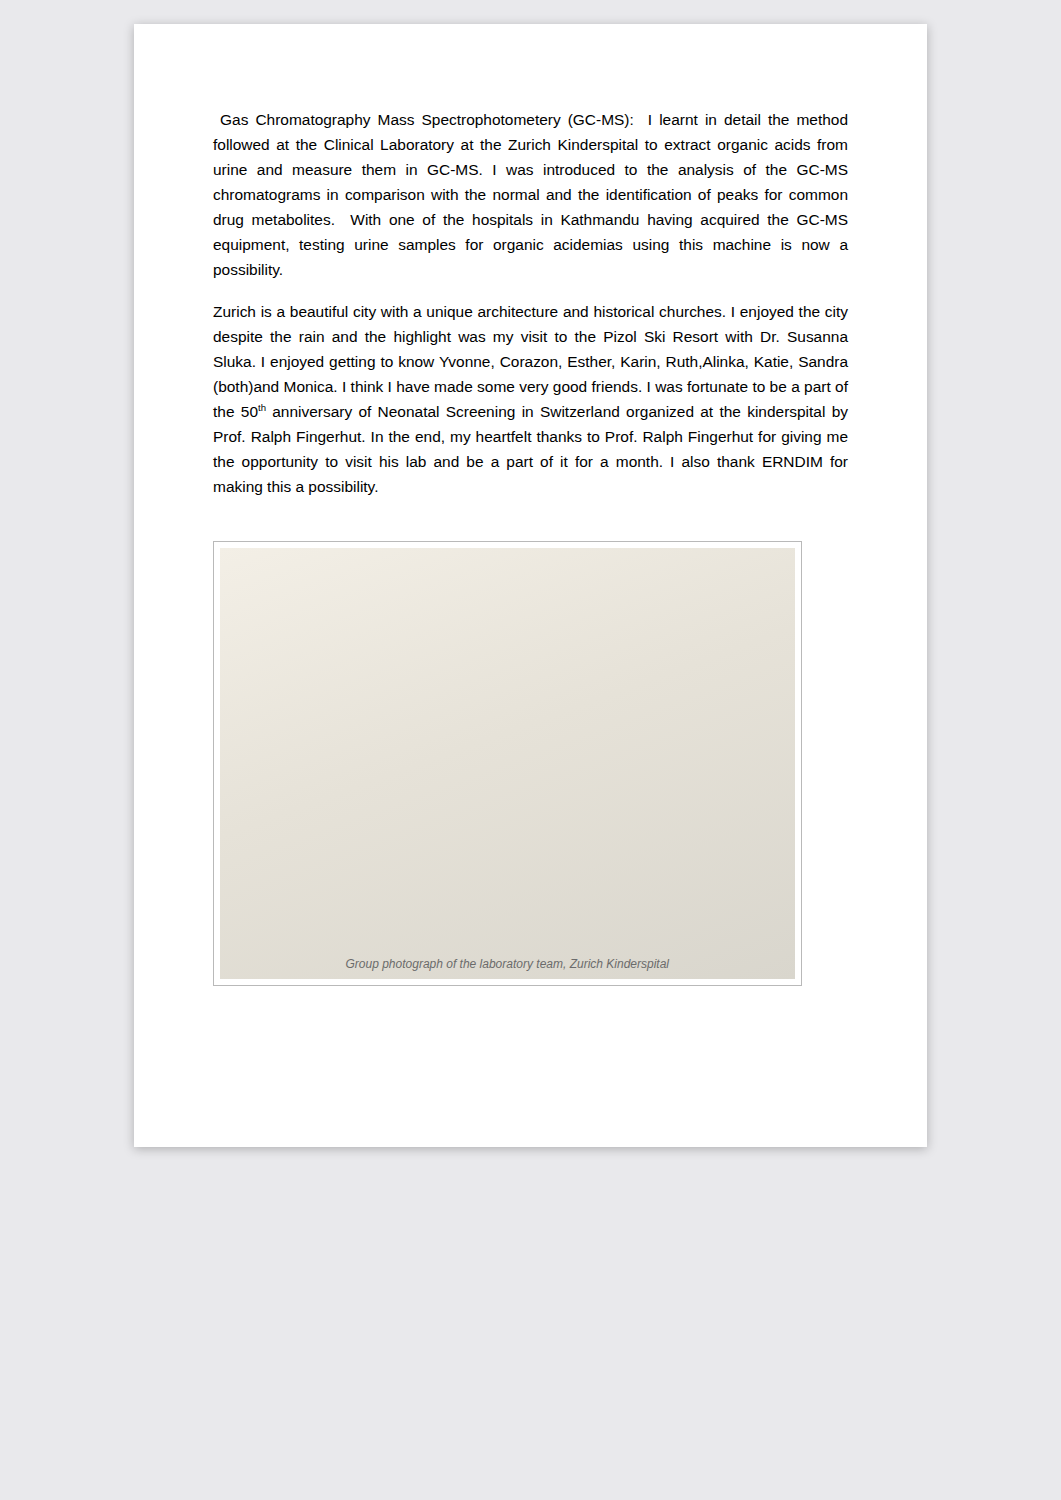Gas Chromatography Mass Spectrophotometery (GC-MS): I learnt in detail the method followed at the Clinical Laboratory at the Zurich Kinderspital to extract organic acids from urine and measure them in GC-MS. I was introduced to the analysis of the GC-MS chromatograms in comparison with the normal and the identification of peaks for common drug metabolites. With one of the hospitals in Kathmandu having acquired the GC-MS equipment, testing urine samples for organic acidemias using this machine is now a possibility.
Zurich is a beautiful city with a unique architecture and historical churches. I enjoyed the city despite the rain and the highlight was my visit to the Pizol Ski Resort with Dr. Susanna Sluka. I enjoyed getting to know Yvonne, Corazon, Esther, Karin, Ruth,Alinka, Katie, Sandra (both)and Monica. I think I have made some very good friends. I was fortunate to be a part of the 50th anniversary of Neonatal Screening in Switzerland organized at the kinderspital by Prof. Ralph Fingerhut. In the end, my heartfelt thanks to Prof. Ralph Fingerhut for giving me the opportunity to visit his lab and be a part of it for a month. I also thank ERNDIM for making this a possibility.
Group photograph of the laboratory team, Zurich Kinderspital